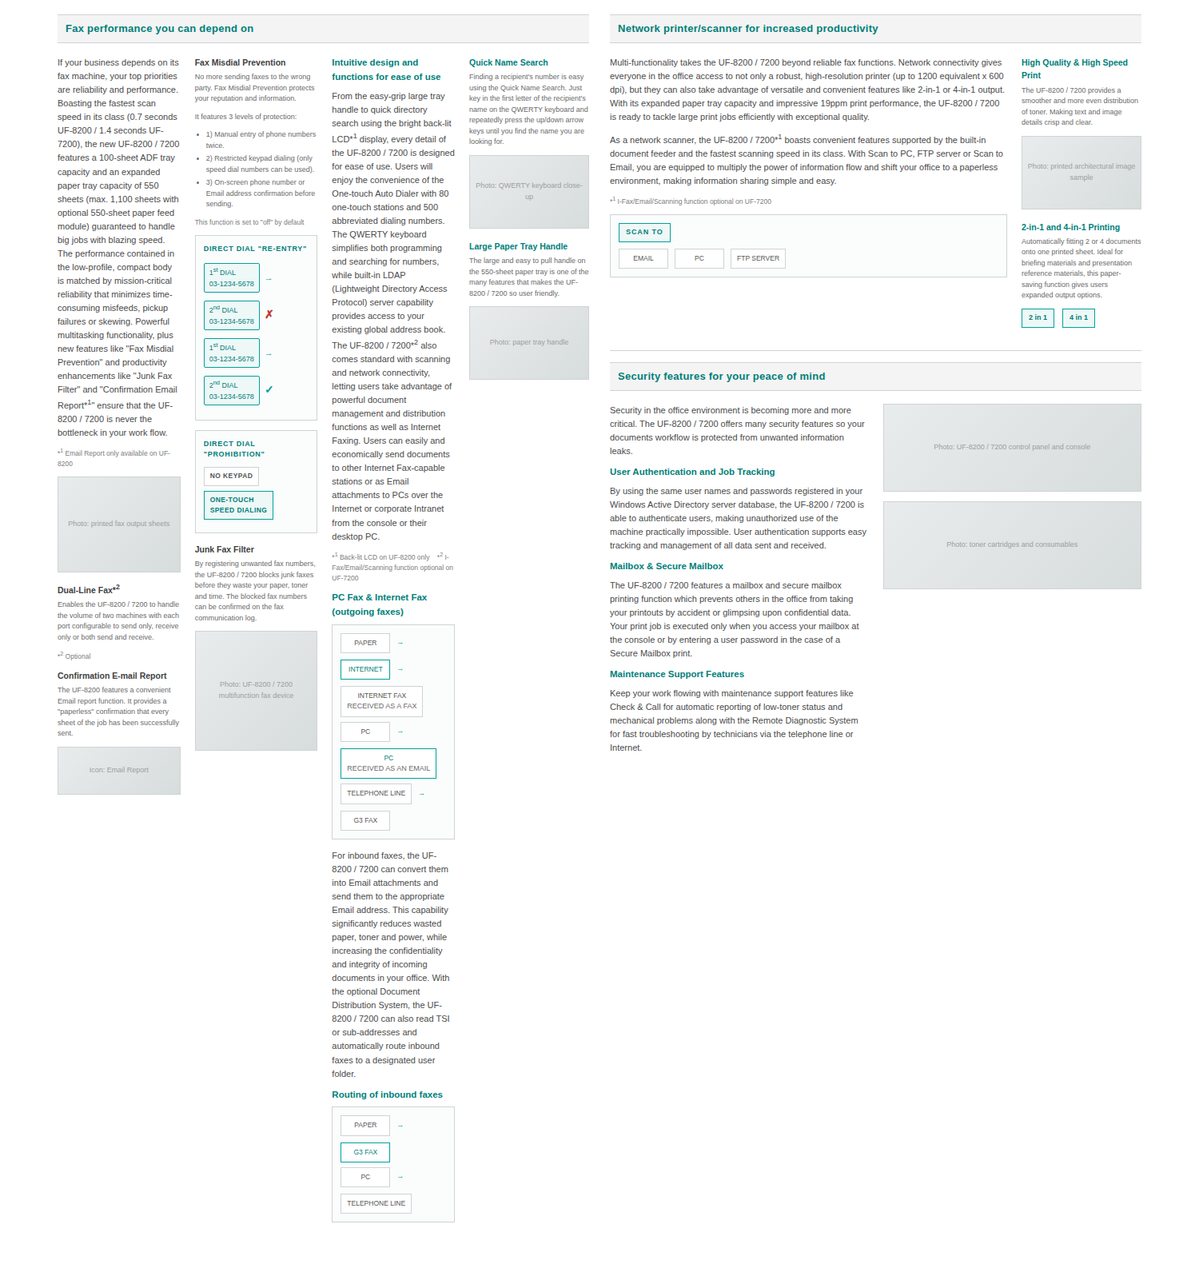Fax performance you can depend on
If your business depends on its fax machine, your top priorities are reliability and performance. Boasting the fastest scan speed in its class (0.7 seconds UF-8200 / 1.4 seconds UF-7200), the new UF-8200 / 7200 features a 100-sheet ADF tray capacity and an expanded paper tray capacity of 550 sheets (max. 1,100 sheets with optional 550-sheet paper feed module) guaranteed to handle big jobs with blazing speed. The performance contained in the low-profile, compact body is matched by mission-critical reliability that minimizes time-consuming misfeeds, pickup failures or skewing. Powerful multitasking functionality, plus new features like "Fax Misdial Prevention" and productivity enhancements like "Junk Fax Filter" and "Confirmation Email Report*1" ensure that the UF-8200 / 7200 is never the bottleneck in your work flow.
*1 Email Report only available on UF-8200
Photo: printed fax output sheets
Dual-Line Fax*2
Enables the UF-8200 / 7200 to handle the volume of two machines with each port configurable to send only, receive only or both send and receive.
*2 Optional
Confirmation E-mail Report
The UF-8200 features a convenient Email report function. It provides a "paperless" confirmation that every sheet of the job has been successfully sent.
Icon: Email Report
Fax Misdial Prevention
No more sending faxes to the wrong party. Fax Misdial Prevention protects your reputation and information.
It features 3 levels of protection:
1) Manual entry of phone numbers twice.
2) Restricted keypad dialing (only speed dial numbers can be used).
3) On-screen phone number or Email address confirmation before sending.
This function is set to "off" by default
Direct Dial "Re-entry"
1st DIAL
03-1234-5678 → 2nd DIAL
03-1234-5678 ✗
1st DIAL
03-1234-5678 → 2nd DIAL
03-1234-5678 ✓
Direct Dial "Prohibition"
No Keypad One-Touch
Speed Dialing
Junk Fax Filter
By registering unwanted fax numbers, the UF-8200 / 7200 blocks junk faxes before they waste your paper, toner and time. The blocked fax numbers can be confirmed on the fax communication log.
Photo: UF-8200 / 7200 multifunction fax device
Intuitive design and functions for ease of use
From the easy-grip large tray handle to quick directory search using the bright back-lit LCD*1 display, every detail of the UF-8200 / 7200 is designed for ease of use. Users will enjoy the convenience of the One-touch Auto Dialer with 80 one-touch stations and 500 abbreviated dialing numbers. The QWERTY keyboard simplifies both programming and searching for numbers, while built-in LDAP (Lightweight Directory Access Protocol) server capability provides access to your existing global address book. The UF-8200 / 7200*2 also comes standard with scanning and network connectivity, letting users take advantage of powerful document management and distribution functions as well as Internet Faxing. Users can easily and economically send documents to other Internet Fax-capable stations or as Email attachments to PCs over the Internet or corporate Intranet from the console or their desktop PC.
*1 Back-lit LCD on UF-8200 only *2 I-Fax/Email/Scanning function optional on UF-7200
PC Fax & Internet Fax (outgoing faxes)
PAPER → INTERNET → INTERNET FAX
RECEIVED AS A FAX
PC → PC
RECEIVED AS AN EMAIL
TELEPHONE LINE → G3 FAX
For inbound faxes, the UF-8200 / 7200 can convert them into Email attachments and send them to the appropriate Email address. This capability significantly reduces wasted paper, toner and power, while increasing the confidentiality and integrity of incoming documents in your office. With the optional Document Distribution System, the UF-8200 / 7200 can also read TSI or sub-addresses and automatically route inbound faxes to a designated user folder.
Routing of inbound faxes
PAPER → G3 FAX
PC → TELEPHONE LINE
Quick Name Search
Finding a recipient's number is easy using the Quick Name Search. Just key in the first letter of the recipient's name on the QWERTY keyboard and repeatedly press the up/down arrow keys until you find the name you are looking for.
Photo: QWERTY keyboard close-up
Large Paper Tray Handle
The large and easy to pull handle on the 550-sheet paper tray is one of the many features that makes the UF-8200 / 7200 so user friendly.
Photo: paper tray handle
Network printer/scanner for increased productivity
Multi-functionality takes the UF-8200 / 7200 beyond reliable fax functions. Network connectivity gives everyone in the office access to not only a robust, high-resolution printer (up to 1200 equivalent x 600 dpi), but they can also take advantage of versatile and convenient features like 2-in-1 or 4-in-1 output. With its expanded paper tray capacity and impressive 19ppm print performance, the UF-8200 / 7200 is ready to tackle large print jobs efficiently with exceptional quality.
As a network scanner, the UF-8200 / 7200*1 boasts convenient features supported by the built-in document feeder and the fastest scanning speed in its class. With Scan to PC, FTP server or Scan to Email, you are equipped to multiply the power of information flow and shift your office to a paperless environment, making information sharing simple and easy.
*1 I-Fax/Email/Scanning function optional on UF-7200
SCAN TO
EMAIL PC FTP SERVER
High Quality & High Speed Print
The UF-8200 / 7200 provides a smoother and more even distribution of toner. Making text and image details crisp and clear.
Photo: printed architectural image sample
2-in-1 and 4-in-1 Printing
Automatically fitting 2 or 4 documents onto one printed sheet. Ideal for briefing materials and presentation reference materials, this paper-saving function gives users expanded output options.
2 in 1 4 in 1
Security features for your peace of mind
Security in the office environment is becoming more and more critical. The UF-8200 / 7200 offers many security features so your documents workflow is protected from unwanted information leaks.
User Authentication and Job Tracking
By using the same user names and passwords registered in your Windows Active Directory server database, the UF-8200 / 7200 is able to authenticate users, making unauthorized use of the machine practically impossible. User authentication supports easy tracking and management of all data sent and received.
Mailbox & Secure Mailbox
The UF-8200 / 7200 features a mailbox and secure mailbox printing function which prevents others in the office from taking your printouts by accident or glimpsing upon confidential data. Your print job is executed only when you access your mailbox at the console or by entering a user password in the case of a Secure Mailbox print.
Maintenance Support Features
Keep your work flowing with maintenance support features like Check & Call for automatic reporting of low-toner status and mechanical problems along with the Remote Diagnostic System for fast troubleshooting by technicians via the telephone line or Internet.
Photo: UF-8200 / 7200 control panel and console
Photo: toner cartridges and consumables